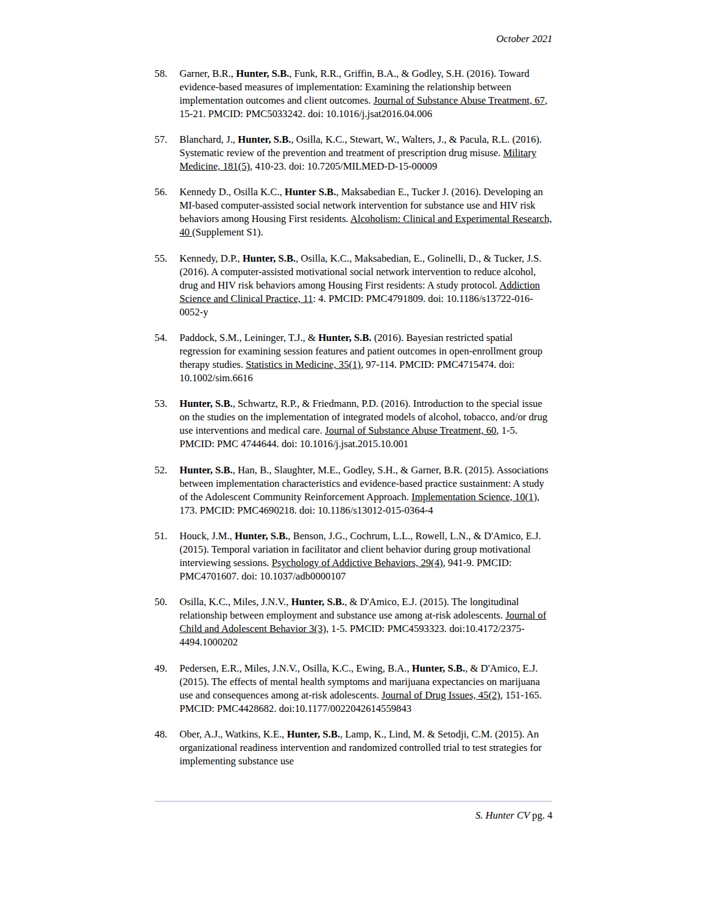October 2021
58. Garner, B.R., Hunter, S.B., Funk, R.R., Griffin, B.A., & Godley, S.H. (2016). Toward evidence-based measures of implementation: Examining the relationship between implementation outcomes and client outcomes. Journal of Substance Abuse Treatment, 67, 15-21. PMCID: PMC5033242. doi: 10.1016/j.jsat2016.04.006
57. Blanchard, J., Hunter, S.B., Osilla, K.C., Stewart, W., Walters, J., & Pacula, R.L. (2016). Systematic review of the prevention and treatment of prescription drug misuse. Military Medicine, 181(5), 410-23. doi: 10.7205/MILMED-D-15-00009
56. Kennedy D., Osilla K.C., Hunter S.B., Maksabedian E., Tucker J. (2016). Developing an MI-based computer-assisted social network intervention for substance use and HIV risk behaviors among Housing First residents. Alcoholism: Clinical and Experimental Research, 40 (Supplement S1).
55. Kennedy, D.P., Hunter, S.B., Osilla, K.C., Maksabedian, E., Golinelli, D., & Tucker, J.S. (2016). A computer-assisted motivational social network intervention to reduce alcohol, drug and HIV risk behaviors among Housing First residents: A study protocol. Addiction Science and Clinical Practice, 11: 4. PMCID: PMC4791809. doi: 10.1186/s13722-016-0052-y
54. Paddock, S.M., Leininger, T.J., & Hunter, S.B. (2016). Bayesian restricted spatial regression for examining session features and patient outcomes in open-enrollment group therapy studies. Statistics in Medicine, 35(1), 97-114. PMCID: PMC4715474. doi: 10.1002/sim.6616
53. Hunter, S.B., Schwartz, R.P., & Friedmann, P.D. (2016). Introduction to the special issue on the studies on the implementation of integrated models of alcohol, tobacco, and/or drug use interventions and medical care. Journal of Substance Abuse Treatment, 60, 1-5. PMCID: PMC 4744644. doi: 10.1016/j.jsat.2015.10.001
52. Hunter, S.B., Han, B., Slaughter, M.E., Godley, S.H., & Garner, B.R. (2015). Associations between implementation characteristics and evidence-based practice sustainment: A study of the Adolescent Community Reinforcement Approach. Implementation Science, 10(1), 173. PMCID: PMC4690218. doi: 10.1186/s13012-015-0364-4
51. Houck, J.M., Hunter, S.B., Benson, J.G., Cochrum, L.L., Rowell, L.N., & D'Amico, E.J. (2015). Temporal variation in facilitator and client behavior during group motivational interviewing sessions. Psychology of Addictive Behaviors, 29(4), 941-9. PMCID: PMC4701607. doi: 10.1037/adb0000107
50. Osilla, K.C., Miles, J.N.V., Hunter, S.B., & D'Amico, E.J. (2015). The longitudinal relationship between employment and substance use among at-risk adolescents. Journal of Child and Adolescent Behavior 3(3), 1-5. PMCID: PMC4593323. doi:10.4172/2375-4494.1000202
49. Pedersen, E.R., Miles, J.N.V., Osilla, K.C., Ewing, B.A., Hunter, S.B., & D'Amico, E.J. (2015). The effects of mental health symptoms and marijuana expectancies on marijuana use and consequences among at-risk adolescents. Journal of Drug Issues, 45(2), 151-165. PMCID: PMC4428682. doi:10.1177/0022042614559843
48. Ober, A.J., Watkins, K.E., Hunter, S.B., Lamp, K., Lind, M. & Setodji, C.M. (2015). An organizational readiness intervention and randomized controlled trial to test strategies for implementing substance use
S. Hunter CV pg. 4